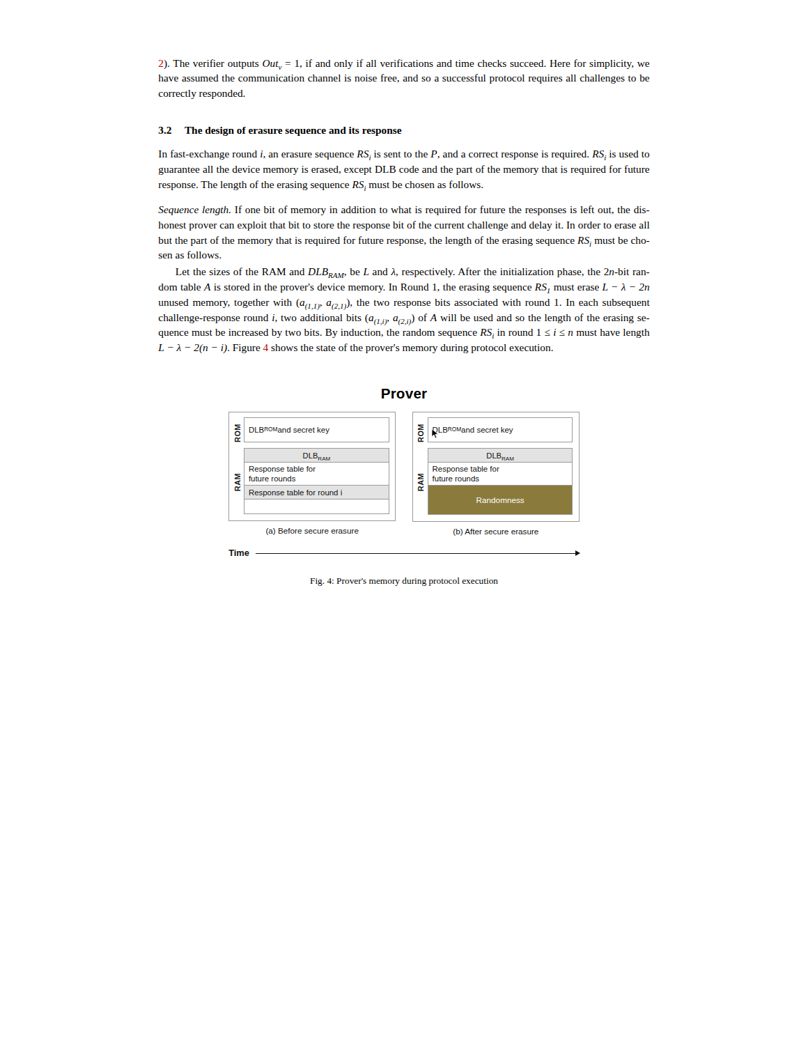2). The verifier outputs Outv = 1, if and only if all verifications and time checks succeed. Here for simplicity, we have assumed the communication channel is noise free, and so a successful protocol requires all challenges to be correctly responded.
3.2 The design of erasure sequence and its response
In fast-exchange round i, an erasure sequence RSi is sent to the P, and a correct response is required. RSi is used to guarantee all the device memory is erased, except DLB code and the part of the memory that is required for future response. The length of the erasing sequence RSi must be chosen as follows.
Sequence length. If one bit of memory in addition to what is required for future the responses is left out, the dishonest prover can exploit that bit to store the response bit of the current challenge and delay it. In order to erase all but the part of the memory that is required for future response, the length of the erasing sequence RSi must be chosen as follows.
Let the sizes of the RAM and DLBRAM, be L and λ, respectively. After the initialization phase, the 2n-bit random table A is stored in the prover's device memory. In Round 1, the erasing sequence RS1 must erase L − λ − 2n unused memory, together with (a(1,1), a(2,1)), the two response bits associated with round 1. In each subsequent challenge-response round i, two additional bits (a(1,i), a(2,i)) of A will be used and so the length of the erasing sequence must be increased by two bits. By induction, the random sequence RSi in round 1 ≤ i ≤ n must have length L − λ − 2(n − i). Figure 4 shows the state of the prover's memory during protocol execution.
Prover
ROM
RAM
DLBROM and secret key
DLBRAM
Response table for
future rounds
Response table for round i
(a) Before secure erasure
ROM
RAM
DLBROM and secret key
DLBRAM
Response table for
future rounds
Randomness
(b) After secure erasure
Time
Fig. 4: Prover's memory during protocol execution